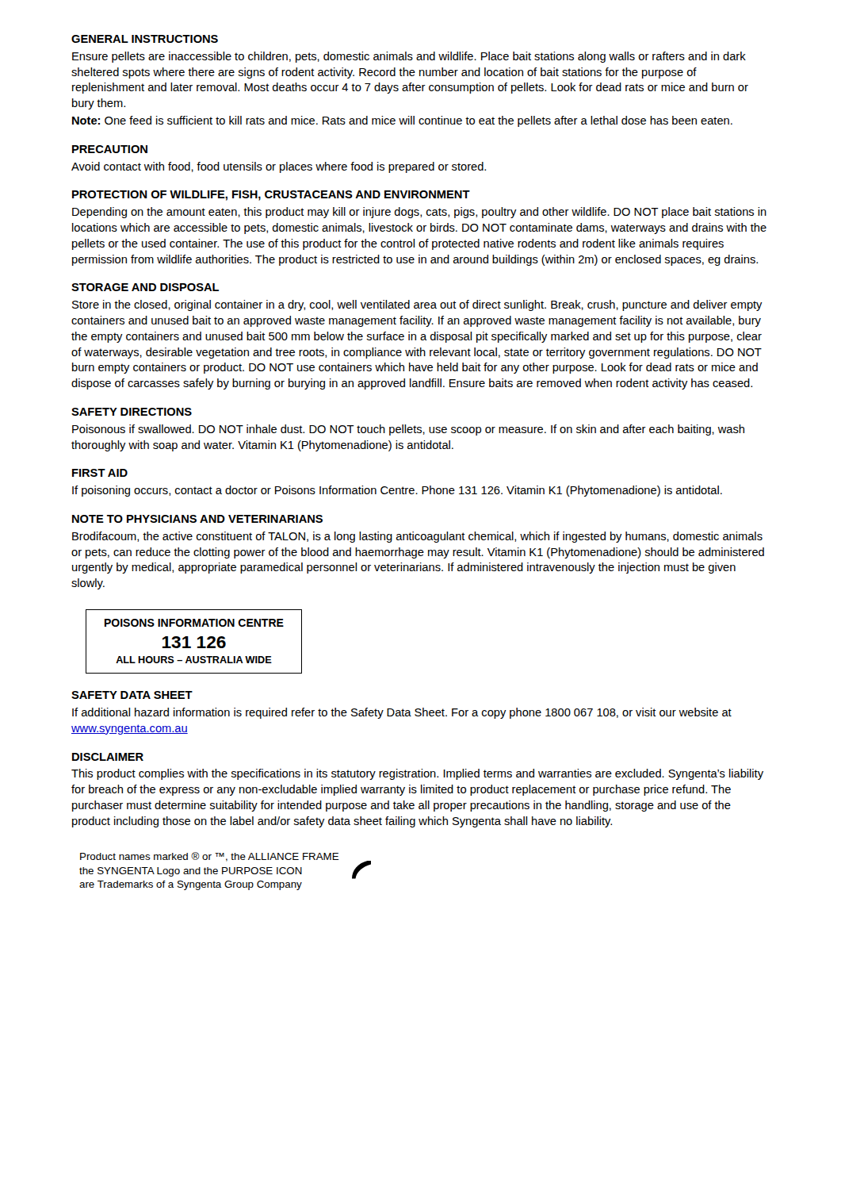General Instructions
Ensure pellets are inaccessible to children, pets, domestic animals and wildlife. Place bait stations along walls or rafters and in dark sheltered spots where there are signs of rodent activity. Record the number and location of bait stations for the purpose of replenishment and later removal. Most deaths occur 4 to 7 days after consumption of pellets. Look for dead rats or mice and burn or bury them.
Note: One feed is sufficient to kill rats and mice. Rats and mice will continue to eat the pellets after a lethal dose has been eaten.
Precaution
Avoid contact with food, food utensils or places where food is prepared or stored.
Protection of Wildlife, Fish, Crustaceans and Environment
Depending on the amount eaten, this product may kill or injure dogs, cats, pigs, poultry and other wildlife. DO NOT place bait stations in locations which are accessible to pets, domestic animals, livestock or birds. DO NOT contaminate dams, waterways and drains with the pellets or the used container. The use of this product for the control of protected native rodents and rodent like animals requires permission from wildlife authorities. The product is restricted to use in and around buildings (within 2m) or enclosed spaces, eg drains.
Storage and Disposal
Store in the closed, original container in a dry, cool, well ventilated area out of direct sunlight. Break, crush, puncture and deliver empty containers and unused bait to an approved waste management facility. If an approved waste management facility is not available, bury the empty containers and unused bait 500 mm below the surface in a disposal pit specifically marked and set up for this purpose, clear of waterways, desirable vegetation and tree roots, in compliance with relevant local, state or territory government regulations. DO NOT burn empty containers or product. DO NOT use containers which have held bait for any other purpose. Look for dead rats or mice and dispose of carcasses safely by burning or burying in an approved landfill. Ensure baits are removed when rodent activity has ceased.
Safety Directions
Poisonous if swallowed. DO NOT inhale dust. DO NOT touch pellets, use scoop or measure. If on skin and after each baiting, wash thoroughly with soap and water. Vitamin K1 (Phytomenadione) is antidotal.
First Aid
If poisoning occurs, contact a doctor or Poisons Information Centre. Phone 131 126. Vitamin K1 (Phytomenadione) is antidotal.
Note to Physicians and Veterinarians
Brodifacoum, the active constituent of TALON, is a long lasting anticoagulant chemical, which if ingested by humans, domestic animals or pets, can reduce the clotting power of the blood and haemorrhage may result. Vitamin K1 (Phytomenadione) should be administered urgently by medical, appropriate paramedical personnel or veterinarians. If administered intravenously the injection must be given slowly.
POISONS INFORMATION CENTRE
131 126
ALL HOURS – AUSTRALIA WIDE
Safety Data Sheet
If additional hazard information is required refer to the Safety Data Sheet. For a copy phone 1800 067 108, or visit our website at www.syngenta.com.au
Disclaimer
This product complies with the specifications in its statutory registration. Implied terms and warranties are excluded. Syngenta’s liability for breach of the express or any non-excludable implied warranty is limited to product replacement or purchase price refund. The purchaser must determine suitability for intended purpose and take all proper precautions in the handling, storage and use of the product including those on the label and/or safety data sheet failing which Syngenta shall have no liability.
Product names marked ® or ™, the ALLIANCE FRAME
the SYNGENTA Logo and the PURPOSE ICON
are Trademarks of a Syngenta Group Company